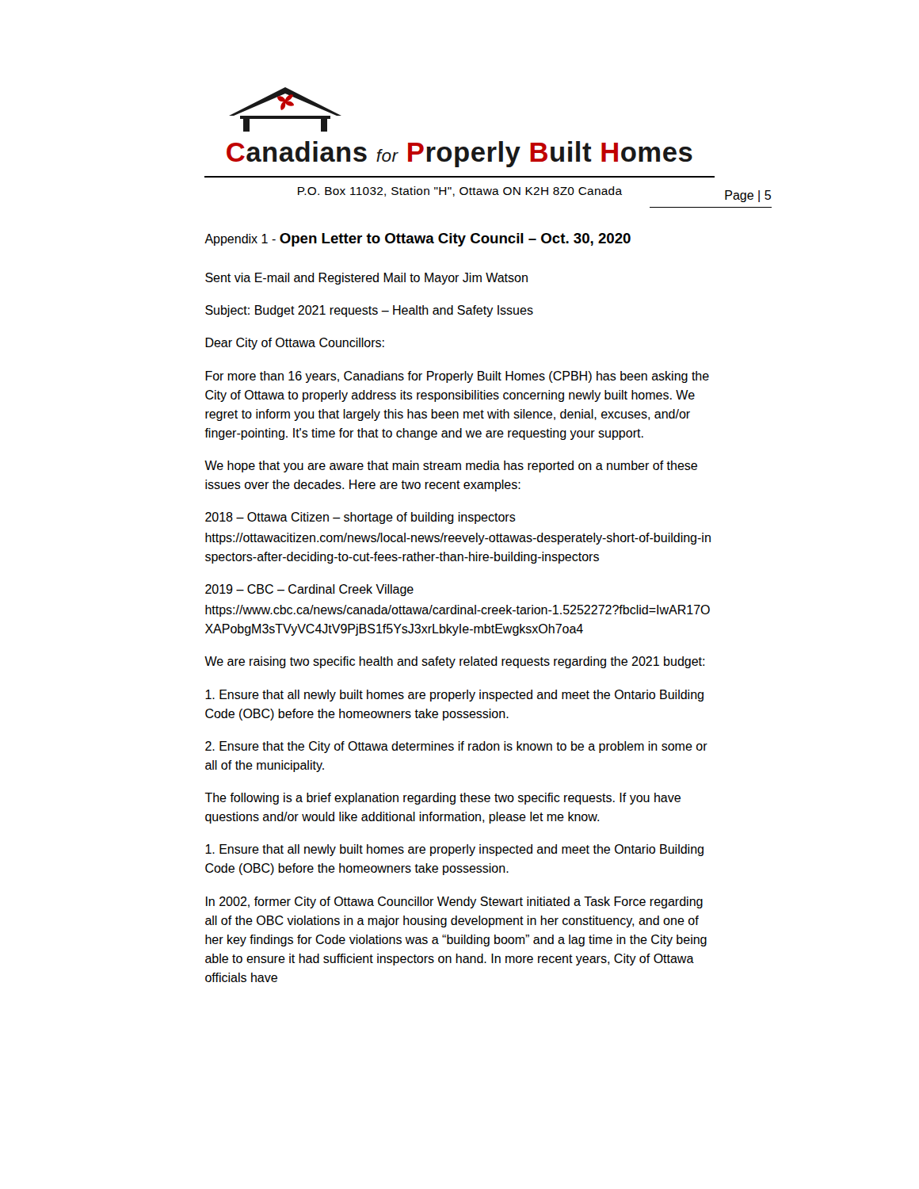Canadians for Properly Built Homes
P.O. Box 11032, Station "H", Ottawa ON K2H 8Z0 Canada
Page | 5
Appendix 1 - Open Letter to Ottawa City Council – Oct. 30, 2020
Sent via E-mail and Registered Mail to Mayor Jim Watson
Subject: Budget 2021 requests – Health and Safety Issues
Dear City of Ottawa Councillors:
For more than 16 years, Canadians for Properly Built Homes (CPBH) has been asking the City of Ottawa to properly address its responsibilities concerning newly built homes. We regret to inform you that largely this has been met with silence, denial, excuses, and/or finger-pointing. It's time for that to change and we are requesting your support.
We hope that you are aware that main stream media has reported on a number of these issues over the decades. Here are two recent examples:
2018 – Ottawa Citizen – shortage of building inspectors
https://ottawacitizen.com/news/local-news/reevely-ottawas-desperately-short-of-building-inspectors-after-deciding-to-cut-fees-rather-than-hire-building-inspectors
2019 – CBC – Cardinal Creek Village
https://www.cbc.ca/news/canada/ottawa/cardinal-creek-tarion-1.5252272?fbclid=IwAR17OXAPobgM3sTVyVC4JtV9PjBS1f5YsJ3xrLbkyIe-mbtEwgksxOh7oa4
We are raising two specific health and safety related requests regarding the 2021 budget:
1. Ensure that all newly built homes are properly inspected and meet the Ontario Building Code (OBC) before the homeowners take possession.
2. Ensure that the City of Ottawa determines if radon is known to be a problem in some or all of the municipality.
The following is a brief explanation regarding these two specific requests. If you have questions and/or would like additional information, please let me know.
1. Ensure that all newly built homes are properly inspected and meet the Ontario Building Code (OBC) before the homeowners take possession.
In 2002, former City of Ottawa Councillor Wendy Stewart initiated a Task Force regarding all of the OBC violations in a major housing development in her constituency, and one of her key findings for Code violations was a “building boom” and a lag time in the City being able to ensure it had sufficient inspectors on hand. In more recent years, City of Ottawa officials have